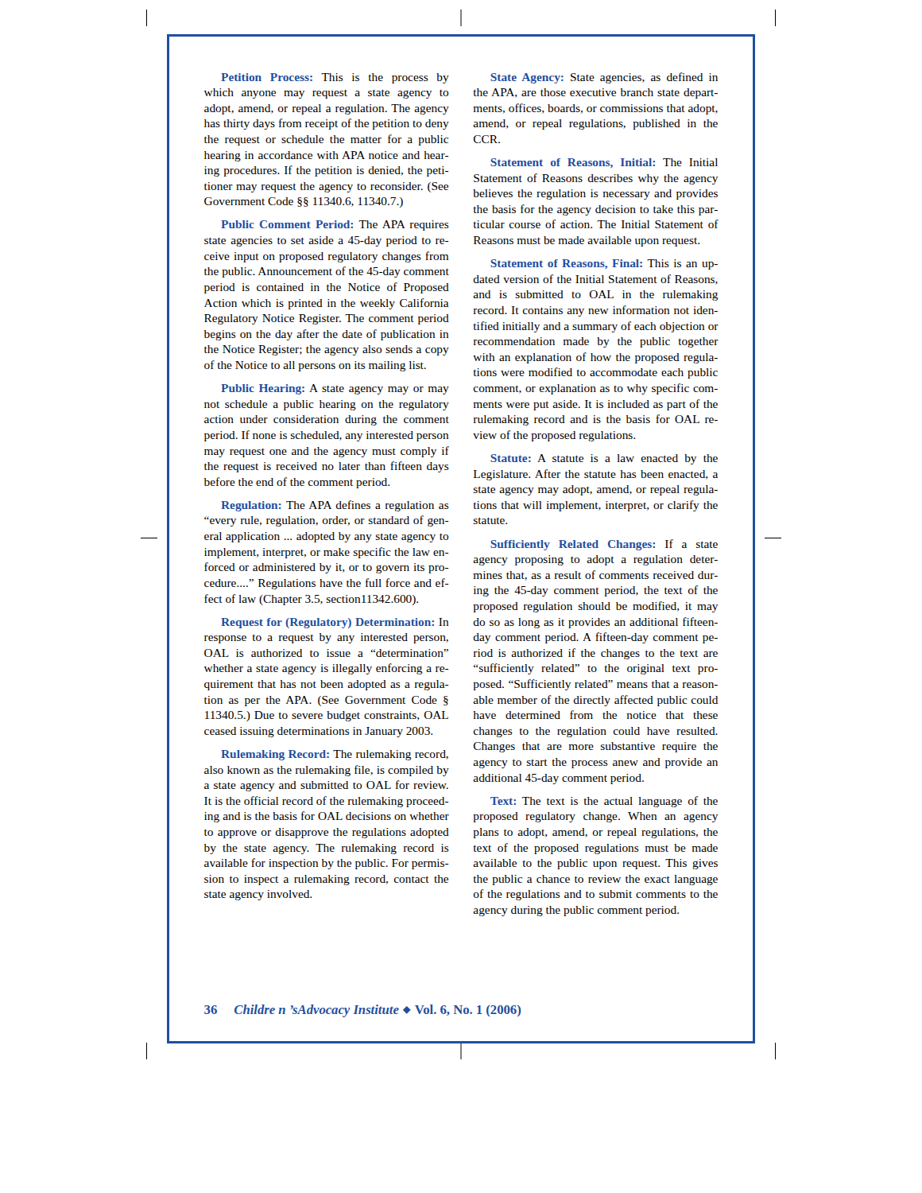Petition Process: This is the process by which anyone may request a state agency to adopt, amend, or repeal a regulation. The agency has thirty days from receipt of the petition to deny the request or schedule the matter for a public hearing in accordance with APA notice and hearing procedures. If the petition is denied, the petitioner may request the agency to reconsider. (See Government Code §§ 11340.6, 11340.7.)
Public Comment Period: The APA requires state agencies to set aside a 45-day period to receive input on proposed regulatory changes from the public. Announcement of the 45-day comment period is contained in the Notice of Proposed Action which is printed in the weekly California Regulatory Notice Register. The comment period begins on the day after the date of publication in the Notice Register; the agency also sends a copy of the Notice to all persons on its mailing list.
Public Hearing: A state agency may or may not schedule a public hearing on the regulatory action under consideration during the comment period. If none is scheduled, any interested person may request one and the agency must comply if the request is received no later than fifteen days before the end of the comment period.
Regulation: The APA defines a regulation as “every rule, regulation, order, or standard of general application ... adopted by any state agency to implement, interpret, or make specific the law enforced or administered by it, or to govern its procedure....” Regulations have the full force and effect of law (Chapter 3.5, section11342.600).
Request for (Regulatory) Determination: In response to a request by any interested person, OAL is authorized to issue a “determination” whether a state agency is illegally enforcing a requirement that has not been adopted as a regulation as per the APA. (See Government Code § 11340.5.) Due to severe budget constraints, OAL ceased issuing determinations in January 2003.
Rulemaking Record: The rulemaking record, also known as the rulemaking file, is compiled by a state agency and submitted to OAL for review. It is the official record of the rulemaking proceeding and is the basis for OAL decisions on whether to approve or disapprove the regulations adopted by the state agency. The rulemaking record is available for inspection by the public. For permission to inspect a rulemaking record, contact the state agency involved.
State Agency: State agencies, as defined in the APA, are those executive branch state departments, offices, boards, or commissions that adopt, amend, or repeal regulations, published in the CCR.
Statement of Reasons, Initial: The Initial Statement of Reasons describes why the agency believes the regulation is necessary and provides the basis for the agency decision to take this particular course of action. The Initial Statement of Reasons must be made available upon request.
Statement of Reasons, Final: This is an updated version of the Initial Statement of Reasons, and is submitted to OAL in the rulemaking record. It contains any new information not identified initially and a summary of each objection or recommendation made by the public together with an explanation of how the proposed regulations were modified to accommodate each public comment, or explanation as to why specific comments were put aside. It is included as part of the rulemaking record and is the basis for OAL review of the proposed regulations.
Statute: A statute is a law enacted by the Legislature. After the statute has been enacted, a state agency may adopt, amend, or repeal regulations that will implement, interpret, or clarify the statute.
Sufficiently Related Changes: If a state agency proposing to adopt a regulation determines that, as a result of comments received during the 45-day comment period, the text of the proposed regulation should be modified, it may do so as long as it provides an additional fifteen-day comment period. A fifteen-day comment period is authorized if the changes to the text are “sufficiently related” to the original text proposed. “Sufficiently related” means that a reasonable member of the directly affected public could have determined from the notice that these changes to the regulation could have resulted. Changes that are more substantive require the agency to start the process anew and provide an additional 45-day comment period.
Text: The text is the actual language of the proposed regulatory change. When an agency plans to adopt, amend, or repeal regulations, the text of the proposed regulations must be made available to the public upon request. This gives the public a chance to review the exact language of the regulations and to submit comments to the agency during the public comment period.
36 Childre n ’sAdvocacy Institute ◆ Vol. 6, No. 1 (2006)